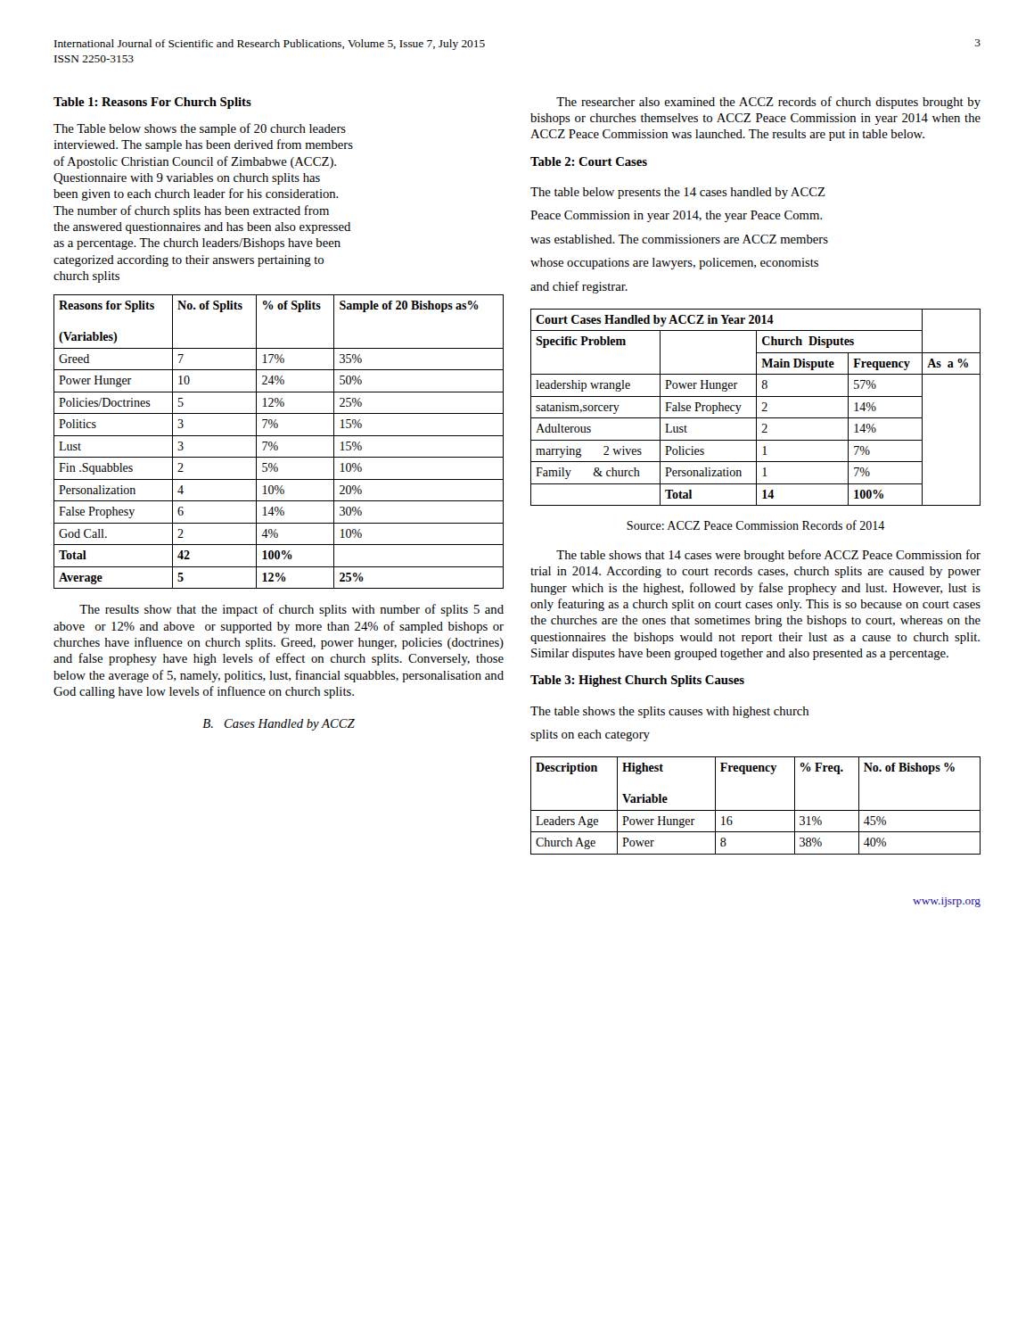International Journal of Scientific and Research Publications, Volume 5, Issue 7, July 2015
ISSN 2250-3153
3
Table 1: Reasons For Church Splits
The Table below shows the sample of 20 church leaders
interviewed. The sample has been derived from members
of Apostolic Christian Council of Zimbabwe (ACCZ).
Questionnaire with 9 variables on church splits has
been given to each church leader for his consideration.
The number of church splits has been extracted from
the answered questionnaires and has been also expressed
as a percentage. The church leaders/Bishops have been
categorized according to their answers pertaining to
church splits
| Reasons for Splits (Variables) | No. of Splits | % of Splits | Sample of 20 Bishops as% |
| --- | --- | --- | --- |
| Greed | 7 | 17% | 35% |
| Power Hunger | 10 | 24% | 50% |
| Policies/Doctrines | 5 | 12% | 25% |
| Politics | 3 | 7% | 15% |
| Lust | 3 | 7% | 15% |
| Fin .Squabbles | 2 | 5% | 10% |
| Personalization | 4 | 10% | 20% |
| False Prophesy | 6 | 14% | 30% |
| God Call. | 2 | 4% | 10% |
| Total | 42 | 100% | |
| Average | 5 | 12% | 25% |
The results show that the impact of church splits with number of splits 5 and above or 12% and above or supported by more than 24% of sampled bishops or churches have influence on church splits. Greed, power hunger, policies (doctrines) and false prophesy have high levels of effect on church splits. Conversely, those below the average of 5, namely, politics, lust, financial squabbles, personalisation and God calling have low levels of influence on church splits.
B. Cases Handled by ACCZ
The researcher also examined the ACCZ records of church disputes brought by bishops or churches themselves to ACCZ Peace Commission in year 2014 when the ACCZ Peace Commission was launched. The results are put in table below.
Table 2: Court Cases
The table below presents the 14 cases handled by ACCZ
Peace Commission in year 2014, the year Peace Comm.
was established. The commissioners are ACCZ members
whose occupations are lawyers, policemen, economists
and chief registrar.
| Court Cases Handled by ACCZ in Year 2014 |
| --- |
| Specific Problem | | Church Disputes |
| Main Dispute | Frequency | As a % |
| leadership wrangle | Power Hunger | 8 | 57% |
| satanism,sorcery | False Prophecy | 2 | 14% |
| Adulterous | Lust | 2 | 14% |
| marrying 2 wives | Policies | 1 | 7% |
| Family & church | Personalization | 1 | 7% |
| | Total | 14 | 100% |
Source: ACCZ Peace Commission Records of 2014
The table shows that 14 cases were brought before ACCZ Peace Commission for trial in 2014. According to court records cases, church splits are caused by power hunger which is the highest, followed by false prophecy and lust. However, lust is only featuring as a church split on court cases only. This is so because on court cases the churches are the ones that sometimes bring the bishops to court, whereas on the questionnaires the bishops would not report their lust as a cause to church split. Similar disputes have been grouped together and also presented as a percentage.
Table 3: Highest Church Splits Causes
The table shows the splits causes with highest church
splits on each category
| Description | Highest Variable | Frequency | % Freq. | No. of Bishops % |
| --- | --- | --- | --- | --- |
| Leaders Age | Power Hunger | 16 | 31% | 45% |
| Church Age | Power | 8 | 38% | 40% |
www.ijsrp.org